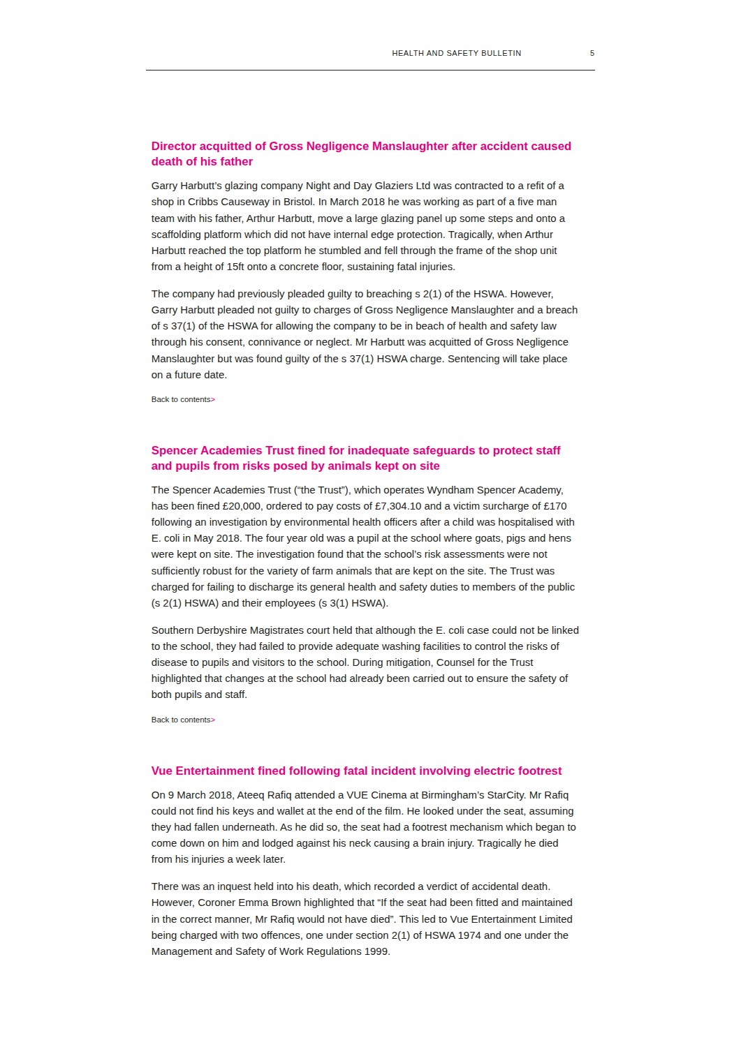Health and Safety Bulletin 5
Director acquitted of Gross Negligence Manslaughter after accident caused death of his father
Garry Harbutt’s glazing company Night and Day Glaziers Ltd was contracted to a refit of a shop in Cribbs Causeway in Bristol. In March 2018 he was working as part of a five man team with his father, Arthur Harbutt, move a large glazing panel up some steps and onto a scaffolding platform which did not have internal edge protection. Tragically, when Arthur Harbutt reached the top platform he stumbled and fell through the frame of the shop unit from a height of 15ft onto a concrete floor, sustaining fatal injuries.
The company had previously pleaded guilty to breaching s 2(1) of the HSWA. However, Garry Harbutt pleaded not guilty to charges of Gross Negligence Manslaughter and a breach of s 37(1) of the HSWA for allowing the company to be in beach of health and safety law through his consent, connivance or neglect. Mr Harbutt was acquitted of Gross Negligence Manslaughter but was found guilty of the s 37(1) HSWA charge. Sentencing will take place on a future date.
Back to contents>
Spencer Academies Trust fined for inadequate safeguards to protect staff and pupils from risks posed by animals kept on site
The Spencer Academies Trust (“the Trust”), which operates Wyndham Spencer Academy, has been fined £20,000, ordered to pay costs of £7,304.10 and a victim surcharge of £170 following an investigation by environmental health officers after a child was hospitalised with E. coli in May 2018. The four year old was a pupil at the school where goats, pigs and hens were kept on site. The investigation found that the school’s risk assessments were not sufficiently robust for the variety of farm animals that are kept on the site. The Trust was charged for failing to discharge its general health and safety duties to members of the public (s 2(1) HSWA) and their employees (s 3(1) HSWA).
Southern Derbyshire Magistrates court held that although the E. coli case could not be linked to the school, they had failed to provide adequate washing facilities to control the risks of disease to pupils and visitors to the school. During mitigation, Counsel for the Trust highlighted that changes at the school had already been carried out to ensure the safety of both pupils and staff.
Back to contents>
Vue Entertainment fined following fatal incident involving electric footrest
On 9 March 2018, Ateeq Rafiq attended a VUE Cinema at Birmingham’s StarCity. Mr Rafiq could not find his keys and wallet at the end of the film. He looked under the seat, assuming they had fallen underneath. As he did so, the seat had a footrest mechanism which began to come down on him and lodged against his neck causing a brain injury. Tragically he died from his injuries a week later.
There was an inquest held into his death, which recorded a verdict of accidental death. However, Coroner Emma Brown highlighted that “If the seat had been fitted and maintained in the correct manner, Mr Rafiq would not have died”. This led to Vue Entertainment Limited being charged with two offences, one under section 2(1) of HSWA 1974 and one under the Management and Safety of Work Regulations 1999.